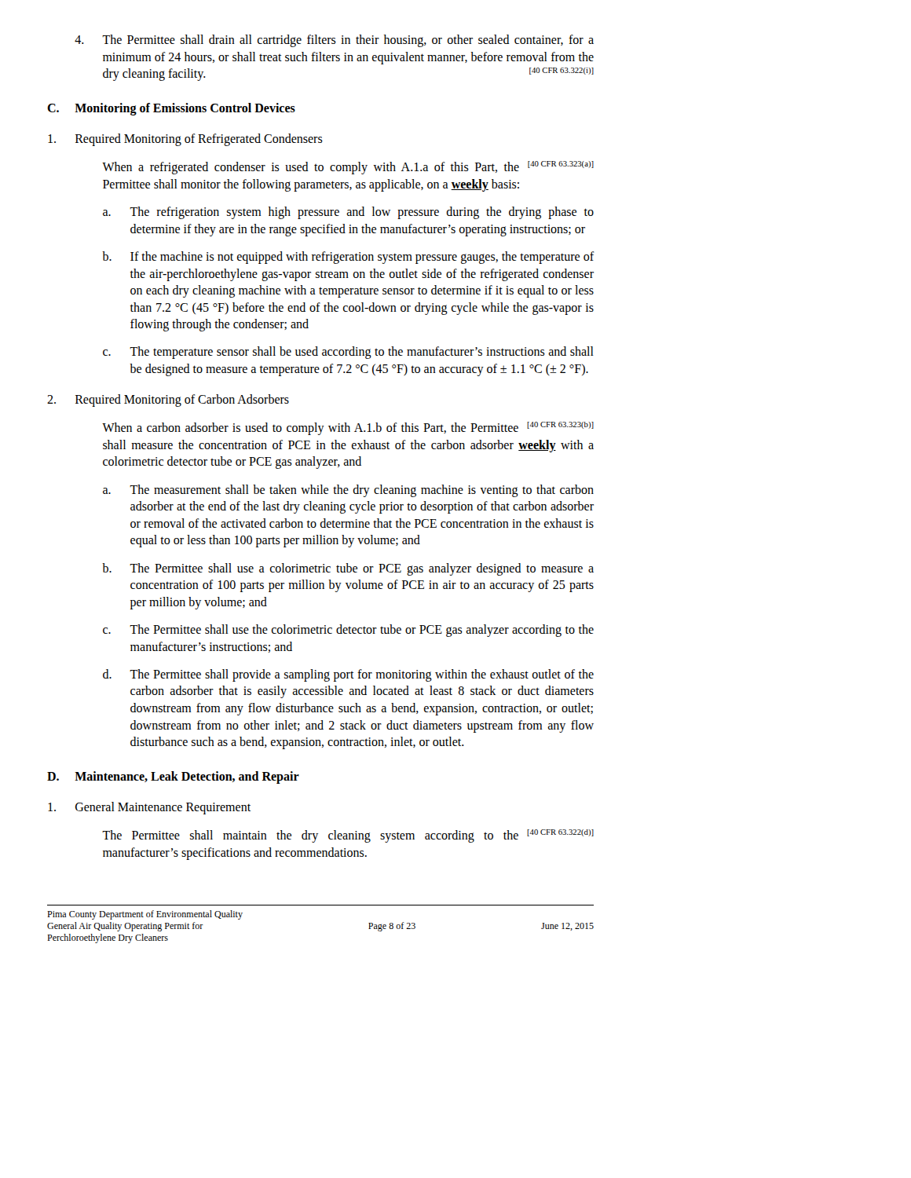4.
The Permittee shall drain all cartridge filters in their housing, or other sealed container, for a minimum of 24 hours, or shall treat such filters in an equivalent manner, before removal from the dry cleaning facility. [40 CFR 63.322(i)]
C.
Monitoring of Emissions Control Devices
1.
Required Monitoring of Refrigerated Condensers
[40 CFR 63.323(a)] When a refrigerated condenser is used to comply with A.1.a of this Part, the Permittee shall monitor the following parameters, as applicable, on a weekly basis:
a.
The refrigeration system high pressure and low pressure during the drying phase to determine if they are in the range specified in the manufacturer’s operating instructions; or
b.
If the machine is not equipped with refrigeration system pressure gauges, the temperature of the air-perchloroethylene gas-vapor stream on the outlet side of the refrigerated condenser on each dry cleaning machine with a temperature sensor to determine if it is equal to or less than 7.2 °C (45 °F) before the end of the cool-down or drying cycle while the gas-vapor is flowing through the condenser; and
c.
The temperature sensor shall be used according to the manufacturer’s instructions and shall be designed to measure a temperature of 7.2 °C (45 °F) to an accuracy of ± 1.1 °C (± 2 °F).
2.
Required Monitoring of Carbon Adsorbers
[40 CFR 63.323(b)] When a carbon adsorber is used to comply with A.1.b of this Part, the Permittee shall measure the concentration of PCE in the exhaust of the carbon adsorber weekly with a colorimetric detector tube or PCE gas analyzer, and
a.
The measurement shall be taken while the dry cleaning machine is venting to that carbon adsorber at the end of the last dry cleaning cycle prior to desorption of that carbon adsorber or removal of the activated carbon to determine that the PCE concentration in the exhaust is equal to or less than 100 parts per million by volume; and
b.
The Permittee shall use a colorimetric tube or PCE gas analyzer designed to measure a concentration of 100 parts per million by volume of PCE in air to an accuracy of 25 parts per million by volume; and
c.
The Permittee shall use the colorimetric detector tube or PCE gas analyzer according to the manufacturer’s instructions; and
d.
The Permittee shall provide a sampling port for monitoring within the exhaust outlet of the carbon adsorber that is easily accessible and located at least 8 stack or duct diameters downstream from any flow disturbance such as a bend, expansion, contraction, or outlet; downstream from no other inlet; and 2 stack or duct diameters upstream from any flow disturbance such as a bend, expansion, contraction, inlet, or outlet.
D.
Maintenance, Leak Detection, and Repair
1.
General Maintenance Requirement
[40 CFR 63.322(d)] The Permittee shall maintain the dry cleaning system according to the manufacturer’s specifications and recommendations.
Pima County Department of Environmental Quality
General Air Quality Operating Permit for
Perchloroethylene Dry Cleaners
Page 8 of 23
June 12, 2015